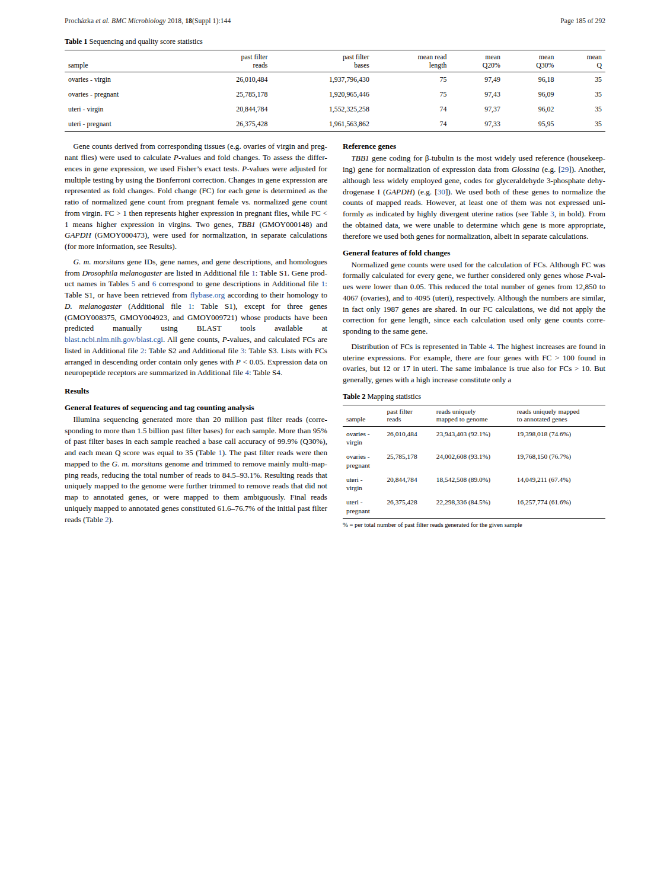Procházka et al. BMC Microbiology 2018, 18(Suppl 1):144
Page 185 of 292
Table 1 Sequencing and quality score statistics
| sample | past filter reads | past filter bases | mean read length | mean Q20% | mean Q30% | mean Q |
| --- | --- | --- | --- | --- | --- | --- |
| ovaries - virgin | 26,010,484 | 1,937,796,430 | 75 | 97,49 | 96,18 | 35 |
| ovaries - pregnant | 25,785,178 | 1,920,965,446 | 75 | 97,43 | 96,09 | 35 |
| uteri - virgin | 20,844,784 | 1,552,325,258 | 74 | 97,37 | 96,02 | 35 |
| uteri - pregnant | 26,375,428 | 1,961,563,862 | 74 | 97,33 | 95,95 | 35 |
Gene counts derived from corresponding tissues (e.g. ovaries of virgin and pregnant flies) were used to calculate P-values and fold changes. To assess the differences in gene expression, we used Fisher’s exact tests. P-values were adjusted for multiple testing by using the Bonferroni correction. Changes in gene expression are represented as fold changes. Fold change (FC) for each gene is determined as the ratio of normalized gene count from pregnant female vs. normalized gene count from virgin. FC > 1 then represents higher expression in pregnant flies, while FC < 1 means higher expression in virgins. Two genes, TBB1 (GMOY000148) and GAPDH (GMOY000473), were used for normalization, in separate calculations (for more information, see Results).
G. m. morsitans gene IDs, gene names, and gene descriptions, and homologues from Drosophila melanogaster are listed in Additional file 1: Table S1. Gene product names in Tables 5 and 6 correspond to gene descriptions in Additional file 1: Table S1, or have been retrieved from flybase.org according to their homology to D. melanogaster (Additional file 1: Table S1), except for three genes (GMOY008375, GMOY004923, and GMOY009721) whose products have been predicted manually using BLAST tools available at blast.ncbi.nlm.nih.gov/blast.cgi. All gene counts, P-values, and calculated FCs are listed in Additional file 2: Table S2 and Additional file 3: Table S3. Lists with FCs arranged in descending order contain only genes with P < 0.05. Expression data on neuropeptide receptors are summarized in Additional file 4: Table S4.
Results
General features of sequencing and tag counting analysis
Illumina sequencing generated more than 20 million past filter reads (corresponding to more than 1.5 billion past filter bases) for each sample. More than 95% of past filter bases in each sample reached a base call accuracy of 99.9% (Q30%), and each mean Q score was equal to 35 (Table 1). The past filter reads were then mapped to the G. m. morsitans genome and trimmed to remove mainly multi-mapping reads, reducing the total number of reads to 84.5–93.1%. Resulting reads that uniquely mapped to the genome were further trimmed to remove reads that did not map to annotated genes, or were mapped to them ambiguously. Final reads uniquely mapped to annotated genes constituted 61.6–76.7% of the initial past filter reads (Table 2).
Reference genes
TBB1 gene coding for β-tubulin is the most widely used reference (housekeeping) gene for normalization of expression data from Glossina (e.g. [29]). Another, although less widely employed gene, codes for glyceraldehyde 3-phosphate dehydrogenase I (GAPDH) (e.g. [30]). We used both of these genes to normalize the counts of mapped reads. However, at least one of them was not expressed uniformly as indicated by highly divergent uterine ratios (see Table 3, in bold). From the obtained data, we were unable to determine which gene is more appropriate, therefore we used both genes for normalization, albeit in separate calculations.
General features of fold changes
Normalized gene counts were used for the calculation of FCs. Although FC was formally calculated for every gene, we further considered only genes whose P-values were lower than 0.05. This reduced the total number of genes from 12,850 to 4067 (ovaries), and to 4095 (uteri), respectively. Although the numbers are similar, in fact only 1987 genes are shared. In our FC calculations, we did not apply the correction for gene length, since each calculation used only gene counts corresponding to the same gene.
Distribution of FCs is represented in Table 4. The highest increases are found in uterine expressions. For example, there are four genes with FC > 100 found in ovaries, but 12 or 17 in uteri. The same imbalance is true also for FCs > 10. But generally, genes with a high increase constitute only a
Table 2 Mapping statistics
| sample | past filter reads | reads uniquely mapped to genome | reads uniquely mapped to annotated genes |
| --- | --- | --- | --- |
| ovaries - virgin | 26,010,484 | 23,943,403 (92.1%) | 19,398,018 (74.6%) |
| ovaries - pregnant | 25,785,178 | 24,002,608 (93.1%) | 19,768,150 (76.7%) |
| uteri - virgin | 20,844,784 | 18,542,508 (89.0%) | 14,049,211 (67.4%) |
| uteri - pregnant | 26,375,428 | 22,298,336 (84.5%) | 16,257,774 (61.6%) |
% = per total number of past filter reads generated for the given sample